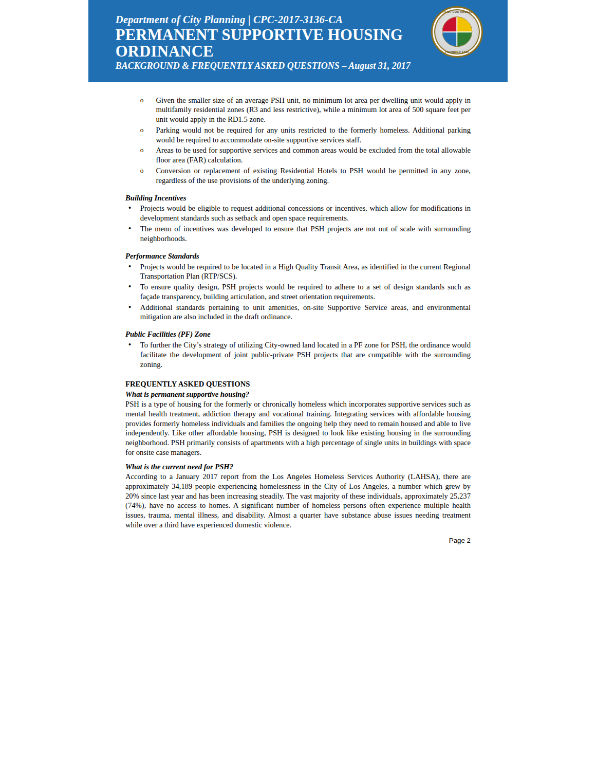Department of City Planning | CPC-2017-3136-CA
PERMANENT SUPPORTIVE HOUSING ORDINANCE
BACKGROUND & FREQUENTLY ASKED QUESTIONS – August 31, 2017
CITY OF LOS ANGELES FOUNDED 1781
Given the smaller size of an average PSH unit, no minimum lot area per dwelling unit would apply in multifamily residential zones (R3 and less restrictive), while a minimum lot area of 500 square feet per unit would apply in the RD1.5 zone.
Parking would not be required for any units restricted to the formerly homeless. Additional parking would be required to accommodate on-site supportive services staff.
Areas to be used for supportive services and common areas would be excluded from the total allowable floor area (FAR) calculation.
Conversion or replacement of existing Residential Hotels to PSH would be permitted in any zone, regardless of the use provisions of the underlying zoning.
Building Incentives
Projects would be eligible to request additional concessions or incentives, which allow for modifications in development standards such as setback and open space requirements.
The menu of incentives was developed to ensure that PSH projects are not out of scale with surrounding neighborhoods.
Performance Standards
Projects would be required to be located in a High Quality Transit Area, as identified in the current Regional Transportation Plan (RTP/SCS).
To ensure quality design, PSH projects would be required to adhere to a set of design standards such as façade transparency, building articulation, and street orientation requirements.
Additional standards pertaining to unit amenities, on-site Supportive Service areas, and environmental mitigation are also included in the draft ordinance.
Public Facilities (PF) Zone
To further the City’s strategy of utilizing City-owned land located in a PF zone for PSH, the ordinance would facilitate the development of joint public-private PSH projects that are compatible with the surrounding zoning.
FREQUENTLY ASKED QUESTIONS
What is permanent supportive housing?
PSH is a type of housing for the formerly or chronically homeless which incorporates supportive services such as mental health treatment, addiction therapy and vocational training. Integrating services with affordable housing provides formerly homeless individuals and families the ongoing help they need to remain housed and able to live independently. Like other affordable housing, PSH is designed to look like existing housing in the surrounding neighborhood. PSH primarily consists of apartments with a high percentage of single units in buildings with space for onsite case managers.
What is the current need for PSH?
According to a January 2017 report from the Los Angeles Homeless Services Authority (LAHSA), there are approximately 34,189 people experiencing homelessness in the City of Los Angeles, a number which grew by 20% since last year and has been increasing steadily. The vast majority of these individuals, approximately 25,237 (74%), have no access to homes. A significant number of homeless persons often experience multiple health issues, trauma, mental illness, and disability. Almost a quarter have substance abuse issues needing treatment while over a third have experienced domestic violence.
Page 2